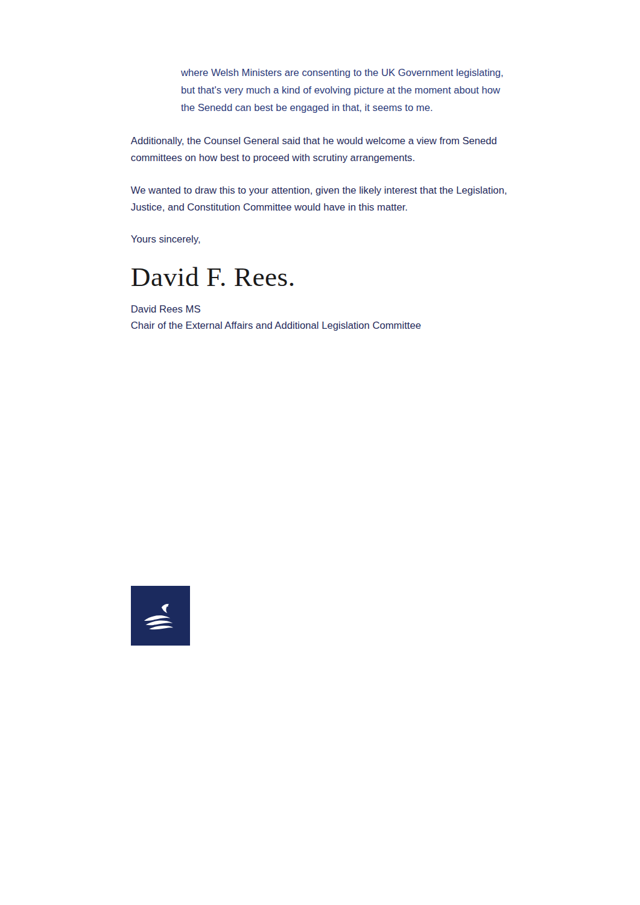where Welsh Ministers are consenting to the UK Government legislating, but that's very much a kind of evolving picture at the moment about how the Senedd can best be engaged in that, it seems to me.
Additionally, the Counsel General said that he would welcome a view from Senedd committees on how best to proceed with scrutiny arrangements.
We wanted to draw this to your attention, given the likely interest that the Legislation, Justice, and Constitution Committee would have in this matter.
Yours sincerely,
David F. Rees.
David Rees MS
Chair of the External Affairs and Additional Legislation Committee